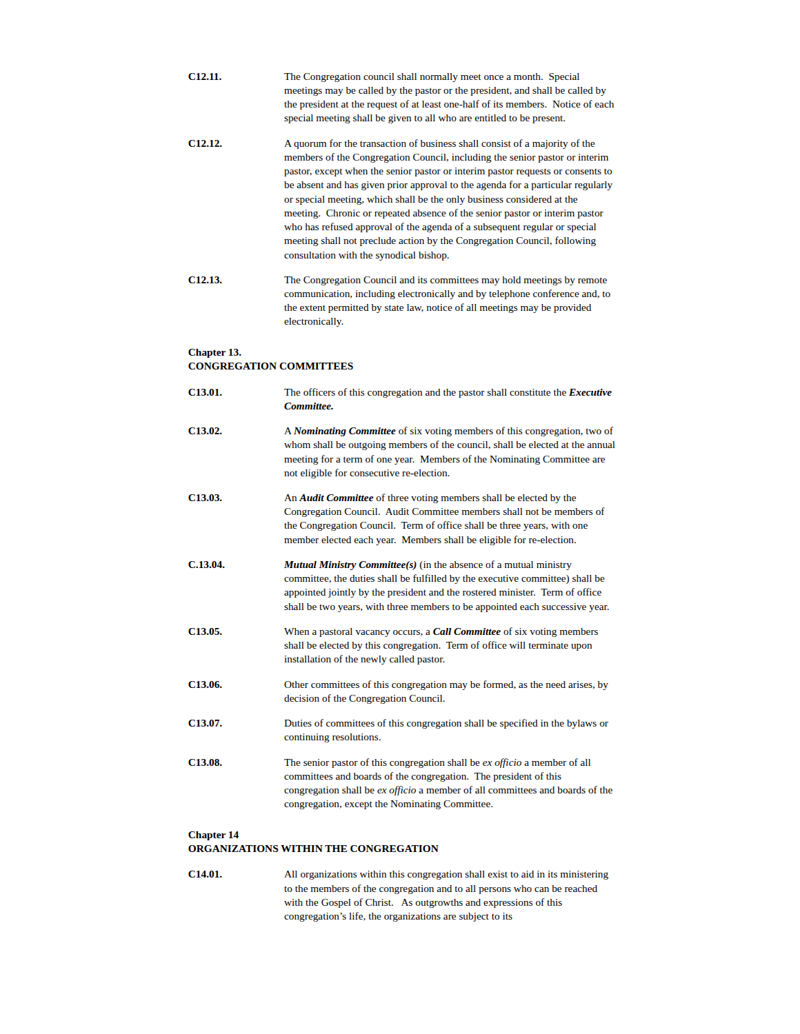C12.11.
The Congregation council shall normally meet once a month. Special meetings may be called by the pastor or the president, and shall be called by the president at the request of at least one-half of its members. Notice of each special meeting shall be given to all who are entitled to be present.
C12.12.
A quorum for the transaction of business shall consist of a majority of the members of the Congregation Council, including the senior pastor or interim pastor, except when the senior pastor or interim pastor requests or consents to be absent and has given prior approval to the agenda for a particular regularly or special meeting, which shall be the only business considered at the meeting. Chronic or repeated absence of the senior pastor or interim pastor who has refused approval of the agenda of a subsequent regular or special meeting shall not preclude action by the Congregation Council, following consultation with the synodical bishop.
C12.13.
The Congregation Council and its committees may hold meetings by remote communication, including electronically and by telephone conference and, to the extent permitted by state law, notice of all meetings may be provided electronically.
Chapter 13. CONGREGATION COMMITTEES
C13.01.
The officers of this congregation and the pastor shall constitute the Executive Committee.
C13.02.
A Nominating Committee of six voting members of this congregation, two of whom shall be outgoing members of the council, shall be elected at the annual meeting for a term of one year. Members of the Nominating Committee are not eligible for consecutive re-election.
C13.03.
An Audit Committee of three voting members shall be elected by the Congregation Council. Audit Committee members shall not be members of the Congregation Council. Term of office shall be three years, with one member elected each year. Members shall be eligible for re-election.
C.13.04.
Mutual Ministry Committee(s) (in the absence of a mutual ministry committee, the duties shall be fulfilled by the executive committee) shall be appointed jointly by the president and the rostered minister. Term of office shall be two years, with three members to be appointed each successive year.
C13.05.
When a pastoral vacancy occurs, a Call Committee of six voting members shall be elected by this congregation. Term of office will terminate upon installation of the newly called pastor.
C13.06.
Other committees of this congregation may be formed, as the need arises, by decision of the Congregation Council.
C13.07.
Duties of committees of this congregation shall be specified in the bylaws or continuing resolutions.
C13.08.
The senior pastor of this congregation shall be ex officio a member of all committees and boards of the congregation. The president of this congregation shall be ex officio a member of all committees and boards of the congregation, except the Nominating Committee.
Chapter 14 ORGANIZATIONS WITHIN THE CONGREGATION
C14.01.
All organizations within this congregation shall exist to aid in its ministering to the members of the congregation and to all persons who can be reached with the Gospel of Christ. As outgrowths and expressions of this congregation’s life, the organizations are subject to its